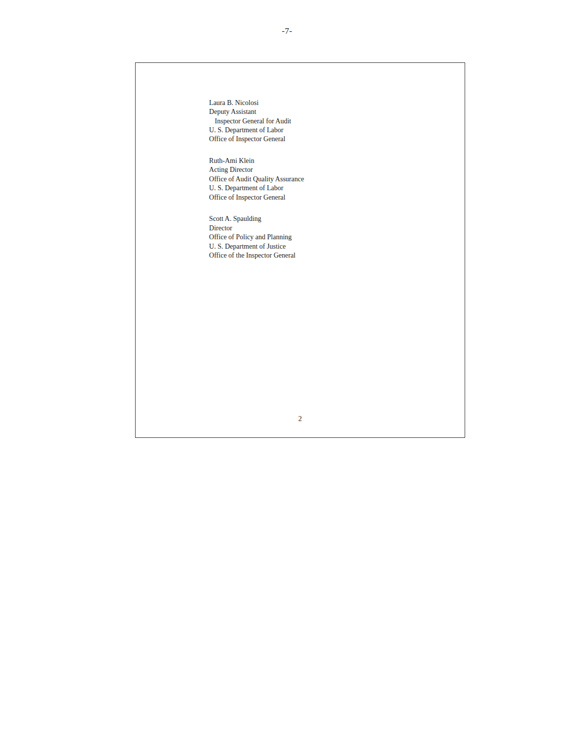-7-
Laura B. Nicolosi
Deputy Assistant
Inspector General for Audit
U. S. Department of Labor
Office of Inspector General
Ruth-Ami Klein
Acting Director
Office of Audit Quality Assurance
U. S. Department of Labor
Office of Inspector General
Scott A. Spaulding
Director
Office of Policy and Planning
U. S. Department of Justice
Office of the Inspector General
2